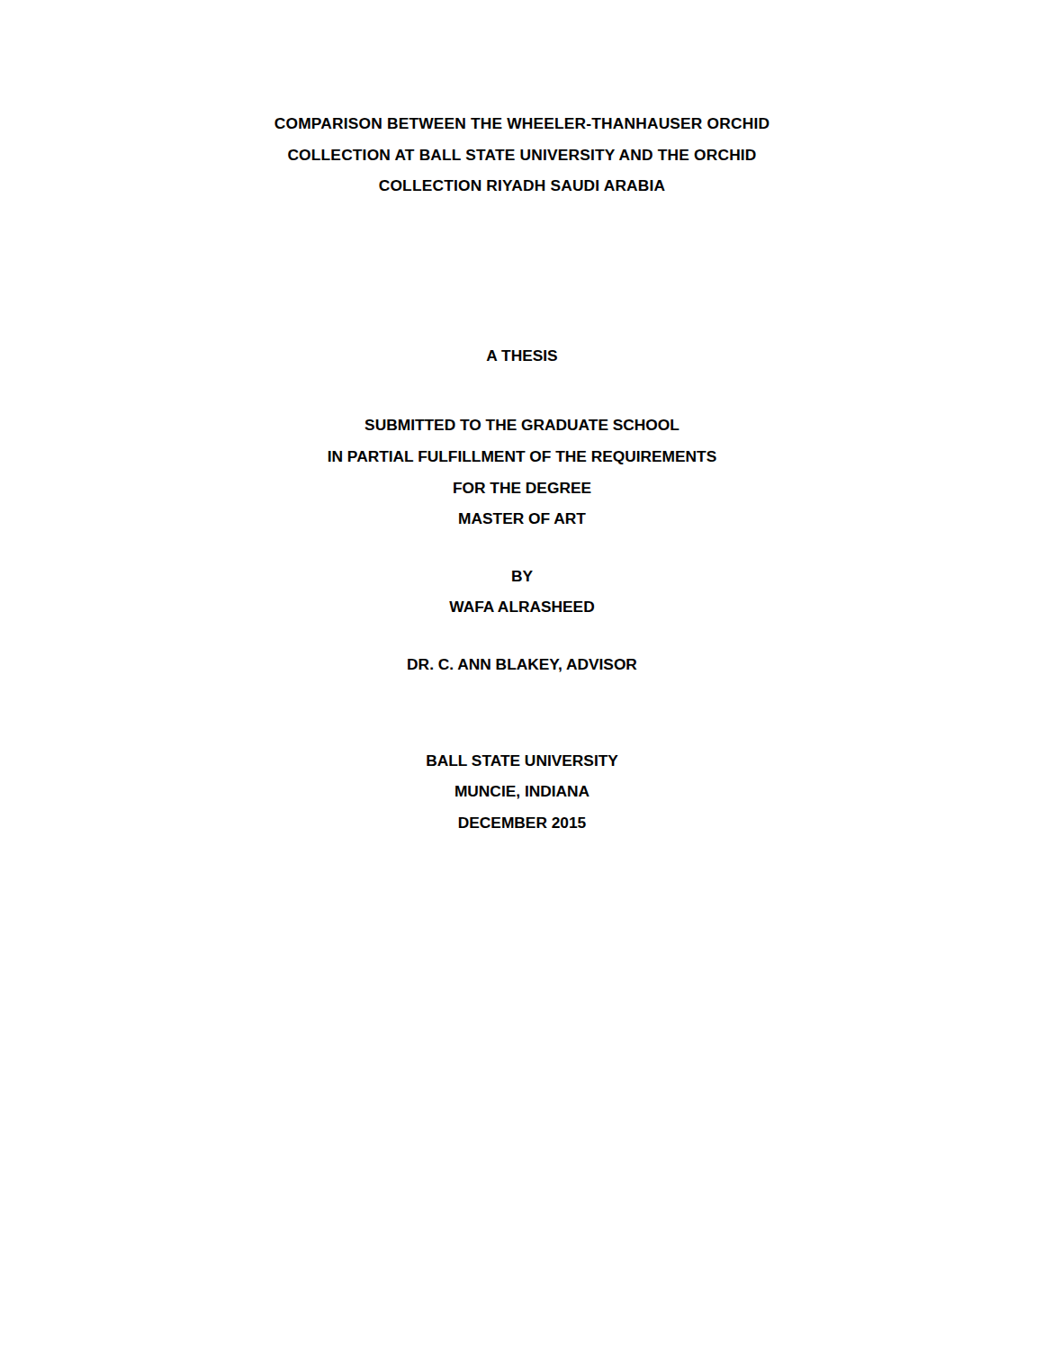COMPARISON BETWEEN THE WHEELER-THANHAUSER ORCHID
COLLECTION AT BALL STATE UNIVERSITY AND THE ORCHID
COLLECTION RIYADH SAUDI ARABIA
A THESIS
SUBMITTED TO THE GRADUATE SCHOOL
IN PARTIAL FULFILLMENT OF THE REQUIREMENTS
FOR THE DEGREE
MASTER OF ART
BY
WAFA ALRASHEED
DR. C. ANN BLAKEY, ADVISOR
BALL STATE UNIVERSITY
MUNCIE, INDIANA
DECEMBER 2015